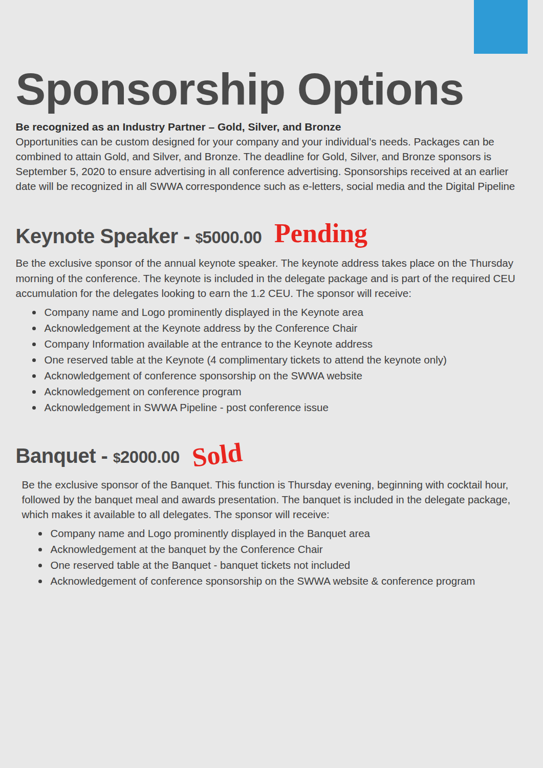Sponsorship Options
Be recognized as an Industry Partner – Gold, Silver, and Bronze
Opportunities can be custom designed for your company and your individual’s needs. Packages can be combined to attain Gold, and Silver, and Bronze. The deadline for Gold, Silver, and Bronze sponsors is September 5, 2020 to ensure advertising in all conference advertising. Sponsorships received at an earlier date will be recognized in all SWWA correspondence such as e-letters, social media and the Digital Pipeline
Keynote Speaker - $5000.00 Pending
Be the exclusive sponsor of the annual keynote speaker. The keynote address takes place on the Thursday morning of the conference. The keynote is included in the delegate package and is part of the required CEU accumulation for the delegates looking to earn the 1.2 CEU. The sponsor will receive:
Company name and Logo prominently displayed in the Keynote area
Acknowledgement at the Keynote address by the Conference Chair
Company Information available at the entrance to the Keynote address
One reserved table at the Keynote (4 complimentary tickets to attend the keynote only)
Acknowledgement of conference sponsorship on the SWWA website
Acknowledgement on conference program
Acknowledgement in SWWA Pipeline - post conference issue
Banquet - $2000.00 Sold
Be the exclusive sponsor of the Banquet. This function is Thursday evening, beginning with cocktail hour, followed by the banquet meal and awards presentation. The banquet is included in the delegate package, which makes it available to all delegates. The sponsor will receive:
Company name and Logo prominently displayed in the Banquet area
Acknowledgement at the banquet by the Conference Chair
One reserved table at the Banquet - banquet tickets not included
Acknowledgement of conference sponsorship on the SWWA website & conference program